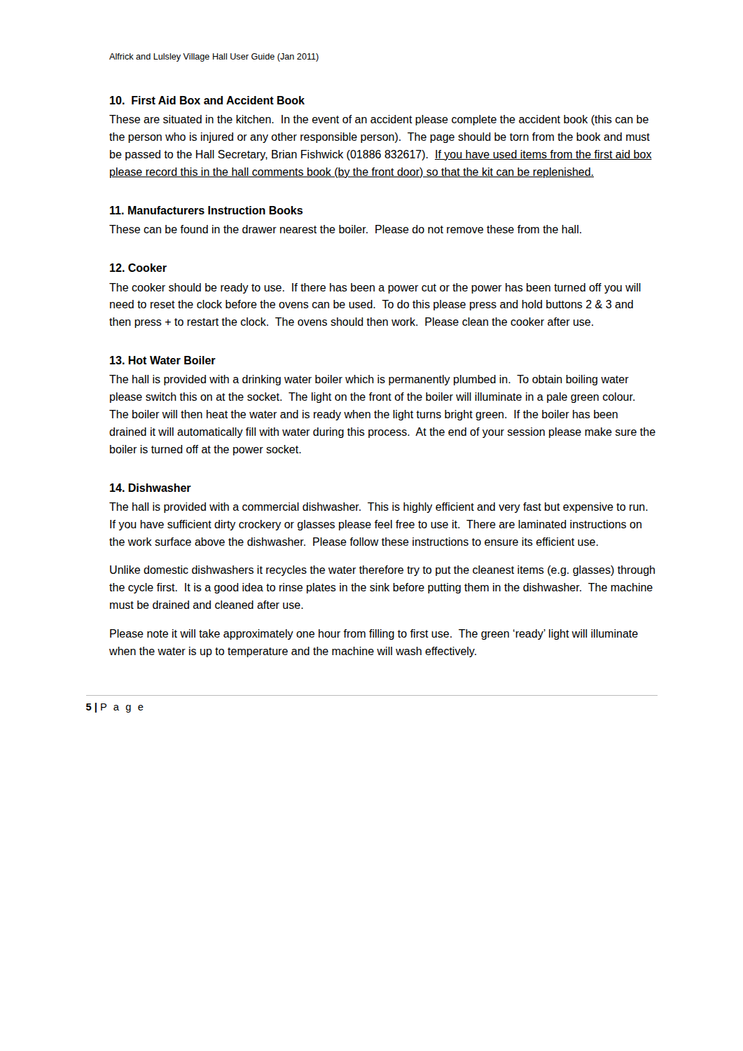Alfrick and Lulsley Village Hall User Guide (Jan 2011)
10. First Aid Box and Accident Book
These are situated in the kitchen. In the event of an accident please complete the accident book (this can be the person who is injured or any other responsible person). The page should be torn from the book and must be passed to the Hall Secretary, Brian Fishwick (01886 832617). If you have used items from the first aid box please record this in the hall comments book (by the front door) so that the kit can be replenished.
11. Manufacturers Instruction Books
These can be found in the drawer nearest the boiler. Please do not remove these from the hall.
12. Cooker
The cooker should be ready to use. If there has been a power cut or the power has been turned off you will need to reset the clock before the ovens can be used. To do this please press and hold buttons 2 & 3 and then press + to restart the clock. The ovens should then work. Please clean the cooker after use.
13. Hot Water Boiler
The hall is provided with a drinking water boiler which is permanently plumbed in. To obtain boiling water please switch this on at the socket. The light on the front of the boiler will illuminate in a pale green colour. The boiler will then heat the water and is ready when the light turns bright green. If the boiler has been drained it will automatically fill with water during this process. At the end of your session please make sure the boiler is turned off at the power socket.
14. Dishwasher
The hall is provided with a commercial dishwasher. This is highly efficient and very fast but expensive to run. If you have sufficient dirty crockery or glasses please feel free to use it. There are laminated instructions on the work surface above the dishwasher. Please follow these instructions to ensure its efficient use.
Unlike domestic dishwashers it recycles the water therefore try to put the cleanest items (e.g. glasses) through the cycle first. It is a good idea to rinse plates in the sink before putting them in the dishwasher. The machine must be drained and cleaned after use.
Please note it will take approximately one hour from filling to first use. The green ‘ready’ light will illuminate when the water is up to temperature and the machine will wash effectively.
5 | P a g e